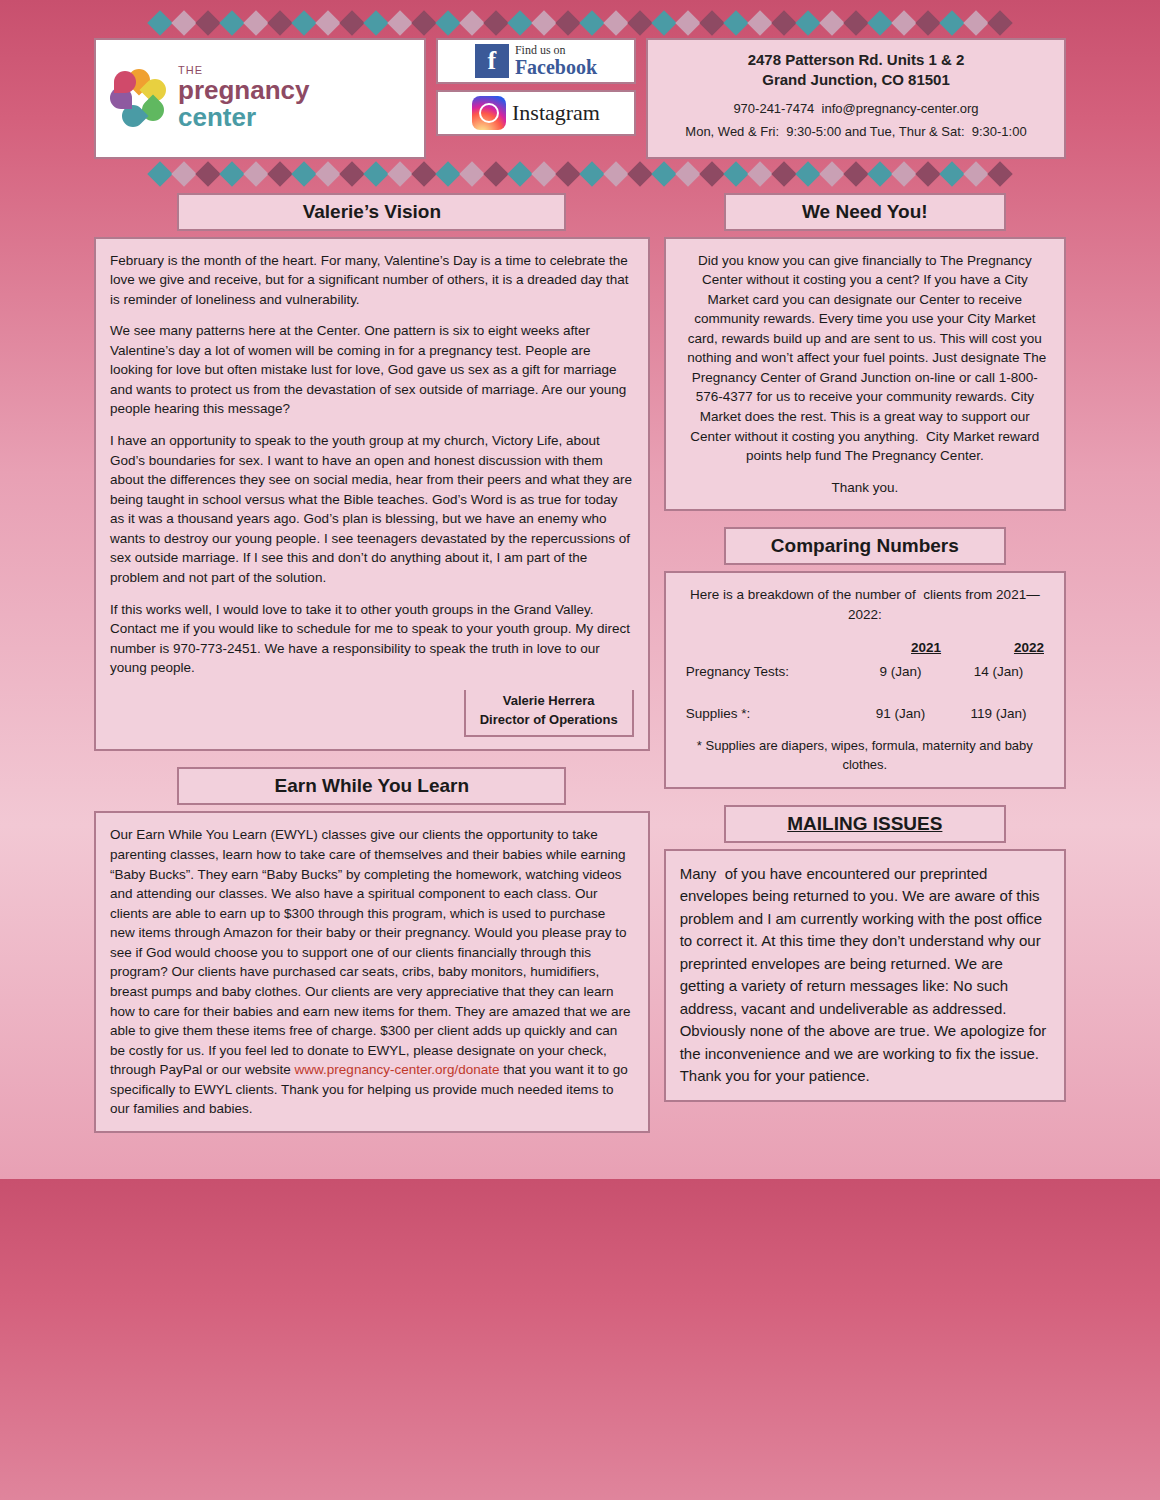THE
pregnancy
center
f
Find us on
Facebook
Instagram
2478 Patterson Rd. Units 1 & 2
Grand Junction, CO 81501
970-241-7474 info@pregnancy-center.org
Mon, Wed & Fri: 9:30-5:00 and Tue, Thur & Sat: 9:30-1:00
Valerie’s Vision
February is the month of the heart. For many, Valentine’s Day is a time to celebrate the love we give and receive, but for a significant number of others, it is a dreaded day that is reminder of loneliness and vulnerability.
We see many patterns here at the Center. One pattern is six to eight weeks after Valentine’s day a lot of women will be coming in for a pregnancy test. People are looking for love but often mistake lust for love, God gave us sex as a gift for marriage and wants to protect us from the devastation of sex outside of marriage. Are our young people hearing this message?
I have an opportunity to speak to the youth group at my church, Victory Life, about God’s boundaries for sex. I want to have an open and honest discussion with them about the differences they see on social media, hear from their peers and what they are being taught in school versus what the Bible teaches. God’s Word is as true for today as it was a thousand years ago. God’s plan is blessing, but we have an enemy who wants to destroy our young people. I see teenagers devastated by the repercussions of sex outside marriage. If I see this and don’t do anything about it, I am part of the problem and not part of the solution.
If this works well, I would love to take it to other youth groups in the Grand Valley. Contact me if you would like to schedule for me to speak to your youth group. My direct number is 970-773-2451. We have a responsibility to speak the truth in love to our young people.
Valerie Herrera
Director of Operations
Earn While You Learn
Our Earn While You Learn (EWYL) classes give our clients the opportunity to take parenting classes, learn how to take care of themselves and their babies while earning “Baby Bucks”. They earn “Baby Bucks” by completing the homework, watching videos and attending our classes. We also have a spiritual component to each class. Our clients are able to earn up to $300 through this program, which is used to purchase new items through Amazon for their baby or their pregnancy. Would you please pray to see if God would choose you to support one of our clients financially through this program? Our clients have purchased car seats, cribs, baby monitors, humidifiers, breast pumps and baby clothes. Our clients are very appreciative that they can learn how to care for their babies and earn new items for them. They are amazed that we are able to give them these items free of charge. $300 per client adds up quickly and can be costly for us. If you feel led to donate to EWYL, please designate on your check, through PayPal or our website www.pregnancy-center.org/donate that you want it to go specifically to EWYL clients. Thank you for helping us provide much needed items to our families and babies.
We Need You!
Did you know you can give financially to The Pregnancy Center without it costing you a cent? If you have a City Market card you can designate our Center to receive community rewards. Every time you use your City Market card, rewards build up and are sent to us. This will cost you nothing and won’t affect your fuel points. Just designate The Pregnancy Center of Grand Junction on-line or call 1-800-576-4377 for us to receive your community rewards. City Market does the rest. This is a great way to support our Center without it costing you anything. City Market reward points help fund The Pregnancy Center.
Thank you.
Comparing Numbers
Here is a breakdown of the number of clients from 2021—2022:
| | 2021 | 2022 |
| Pregnancy Tests: | 9 (Jan) | 14 (Jan) |
| Supplies *: | 91 (Jan) | 119 (Jan) |
* Supplies are diapers, wipes, formula, maternity and baby clothes.
MAILING ISSUES
Many of you have encountered our preprinted envelopes being returned to you. We are aware of this problem and I am currently working with the post office to correct it. At this time they don’t understand why our preprinted envelopes are being returned. We are getting a variety of return messages like: No such address, vacant and undeliverable as addressed. Obviously none of the above are true. We apologize for the inconvenience and we are working to fix the issue. Thank you for your patience.